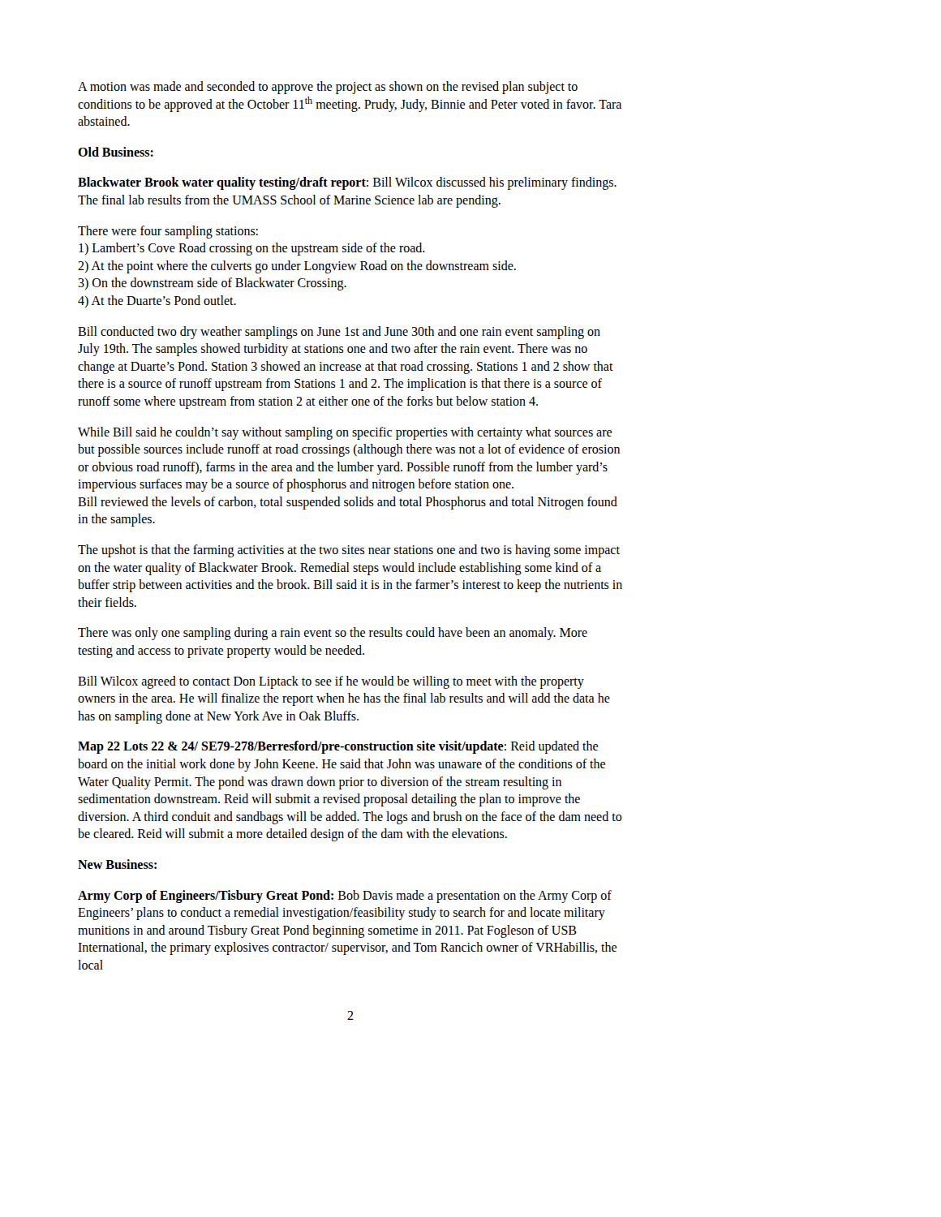A motion was made and seconded to approve the project as shown on the revised plan subject to conditions to be approved at the October 11th meeting. Prudy, Judy, Binnie and Peter voted in favor. Tara abstained.
Old Business:
Blackwater Brook water quality testing/draft report: Bill Wilcox discussed his preliminary findings. The final lab results from the UMASS School of Marine Science lab are pending.
There were four sampling stations:
1) Lambert’s Cove Road crossing on the upstream side of the road.
2) At the point where the culverts go under Longview Road on the downstream side.
3) On the downstream side of Blackwater Crossing.
4) At the Duarte’s Pond outlet.
Bill conducted two dry weather samplings on June 1st and June 30th and one rain event sampling on July 19th. The samples showed turbidity at stations one and two after the rain event. There was no change at Duarte’s Pond. Station 3 showed an increase at that road crossing. Stations 1 and 2 show that there is a source of runoff upstream from Stations 1 and 2. The implication is that there is a source of runoff some where upstream from station 2 at either one of the forks but below station 4.
While Bill said he couldn’t say without sampling on specific properties with certainty what sources are but possible sources include runoff at road crossings (although there was not a lot of evidence of erosion or obvious road runoff), farms in the area and the lumber yard. Possible runoff from the lumber yard’s impervious surfaces may be a source of phosphorus and nitrogen before station one.
Bill reviewed the levels of carbon, total suspended solids and total Phosphorus and total Nitrogen found in the samples.
The upshot is that the farming activities at the two sites near stations one and two is having some impact on the water quality of Blackwater Brook. Remedial steps would include establishing some kind of a buffer strip between activities and the brook. Bill said it is in the farmer’s interest to keep the nutrients in their fields.
There was only one sampling during a rain event so the results could have been an anomaly. More testing and access to private property would be needed.
Bill Wilcox agreed to contact Don Liptack to see if he would be willing to meet with the property owners in the area. He will finalize the report when he has the final lab results and will add the data he has on sampling done at New York Ave in Oak Bluffs.
Map 22 Lots 22 & 24/ SE79-278/Berresford/pre-construction site visit/update: Reid updated the board on the initial work done by John Keene. He said that John was unaware of the conditions of the Water Quality Permit. The pond was drawn down prior to diversion of the stream resulting in sedimentation downstream. Reid will submit a revised proposal detailing the plan to improve the diversion. A third conduit and sandbags will be added. The logs and brush on the face of the dam need to be cleared. Reid will submit a more detailed design of the dam with the elevations.
New Business:
Army Corp of Engineers/Tisbury Great Pond: Bob Davis made a presentation on the Army Corp of Engineers’ plans to conduct a remedial investigation/feasibility study to search for and locate military munitions in and around Tisbury Great Pond beginning sometime in 2011. Pat Fogleson of USB International, the primary explosives contractor/ supervisor, and Tom Rancich owner of VRHabillis, the local
2